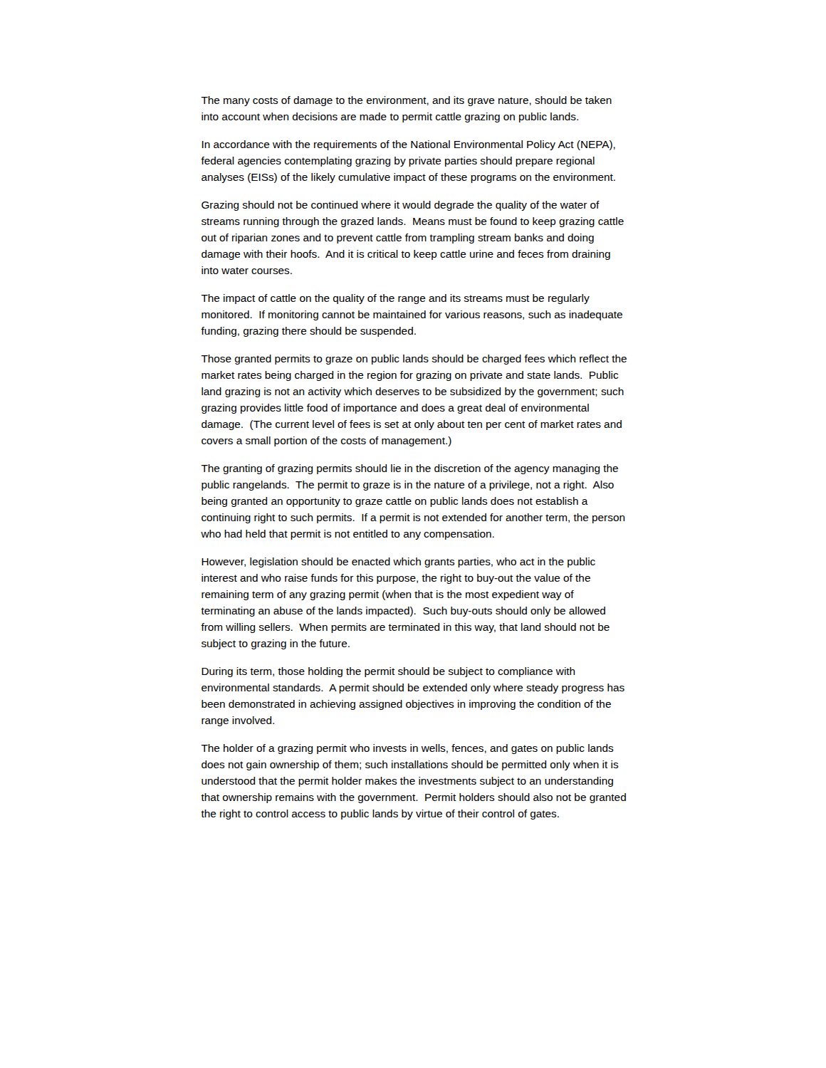The many costs of damage to the environment, and its grave nature, should be taken into account when decisions are made to permit cattle grazing on public lands.
In accordance with the requirements of the National Environmental Policy Act (NEPA), federal agencies contemplating grazing by private parties should prepare regional analyses (EISs) of the likely cumulative impact of these programs on the environment.
Grazing should not be continued where it would degrade the quality of the water of streams running through the grazed lands. Means must be found to keep grazing cattle out of riparian zones and to prevent cattle from trampling stream banks and doing damage with their hoofs. And it is critical to keep cattle urine and feces from draining into water courses.
The impact of cattle on the quality of the range and its streams must be regularly monitored. If monitoring cannot be maintained for various reasons, such as inadequate funding, grazing there should be suspended.
Those granted permits to graze on public lands should be charged fees which reflect the market rates being charged in the region for grazing on private and state lands. Public land grazing is not an activity which deserves to be subsidized by the government; such grazing provides little food of importance and does a great deal of environmental damage. (The current level of fees is set at only about ten per cent of market rates and covers a small portion of the costs of management.)
The granting of grazing permits should lie in the discretion of the agency managing the public rangelands. The permit to graze is in the nature of a privilege, not a right. Also being granted an opportunity to graze cattle on public lands does not establish a continuing right to such permits. If a permit is not extended for another term, the person who had held that permit is not entitled to any compensation.
However, legislation should be enacted which grants parties, who act in the public interest and who raise funds for this purpose, the right to buy-out the value of the remaining term of any grazing permit (when that is the most expedient way of terminating an abuse of the lands impacted). Such buy-outs should only be allowed from willing sellers. When permits are terminated in this way, that land should not be subject to grazing in the future.
During its term, those holding the permit should be subject to compliance with environmental standards. A permit should be extended only where steady progress has been demonstrated in achieving assigned objectives in improving the condition of the range involved.
The holder of a grazing permit who invests in wells, fences, and gates on public lands does not gain ownership of them; such installations should be permitted only when it is understood that the permit holder makes the investments subject to an understanding that ownership remains with the government. Permit holders should also not be granted the right to control access to public lands by virtue of their control of gates.